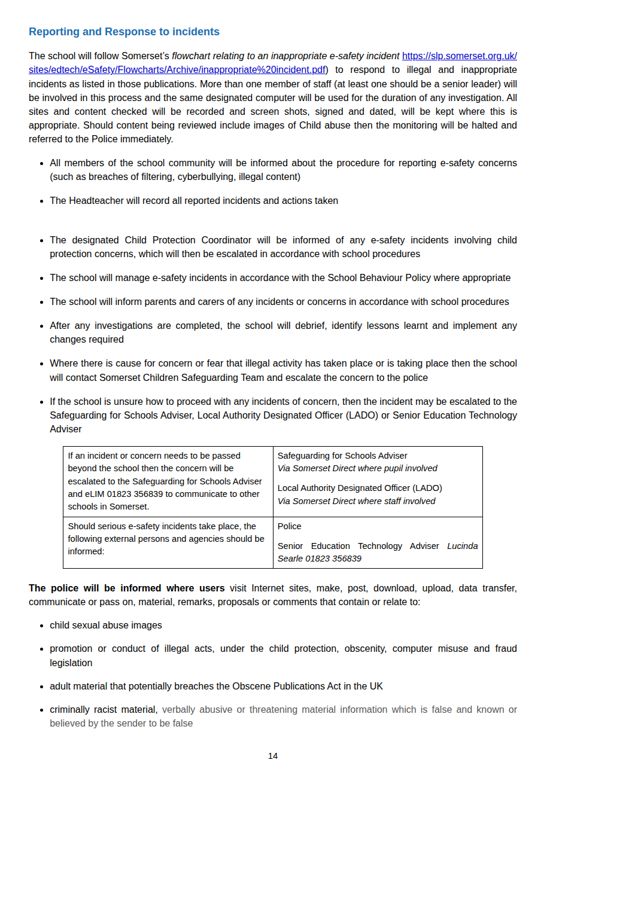Reporting and Response to incidents
The school will follow Somerset’s flowchart relating to an inappropriate e-safety incident https://slp.somerset.org.uk/sites/edtech/eSafety/Flowcharts/Archive/inappropriate%20incident.pdf) to respond to illegal and inappropriate incidents as listed in those publications. More than one member of staff (at least one should be a senior leader) will be involved in this process and the same designated computer will be used for the duration of any investigation. All sites and content checked will be recorded and screen shots, signed and dated, will be kept where this is appropriate. Should content being reviewed include images of Child abuse then the monitoring will be halted and referred to the Police immediately.
All members of the school community will be informed about the procedure for reporting e-safety concerns (such as breaches of filtering, cyberbullying, illegal content)
The Headteacher will record all reported incidents and actions taken
The designated Child Protection Coordinator will be informed of any e-safety incidents involving child protection concerns, which will then be escalated in accordance with school procedures
The school will manage e-safety incidents in accordance with the School Behaviour Policy where appropriate
The school will inform parents and carers of any incidents or concerns in accordance with school procedures
After any investigations are completed, the school will debrief, identify lessons learnt and implement any changes required
Where there is cause for concern or fear that illegal activity has taken place or is taking place then the school will contact Somerset Children Safeguarding Team and escalate the concern to the police
If the school is unsure how to proceed with any incidents of concern, then the incident may be escalated to the Safeguarding for Schools Adviser, Local Authority Designated Officer (LADO) or Senior Education Technology Adviser
| If an incident or concern needs to be passed beyond the school then the concern will be escalated to the Safeguarding for Schools Adviser and eLIM 01823 356839 to communicate to other schools in Somerset. | Safeguarding for Schools Adviser Via Somerset Direct where pupil involved Local Authority Designated Officer (LADO) Via Somerset Direct where staff involved |
| Should serious e-safety incidents take place, the following external persons and agencies should be informed: | Police Senior Education Technology Adviser Lucinda Searle 01823 356839 |
The police will be informed where users visit Internet sites, make, post, download, upload, data transfer, communicate or pass on, material, remarks, proposals or comments that contain or relate to:
child sexual abuse images
promotion or conduct of illegal acts, under the child protection, obscenity, computer misuse and fraud legislation
adult material that potentially breaches the Obscene Publications Act in the UK
criminally racist material, verbally abusive or threatening material information which is false and known or believed by the sender to be false
14